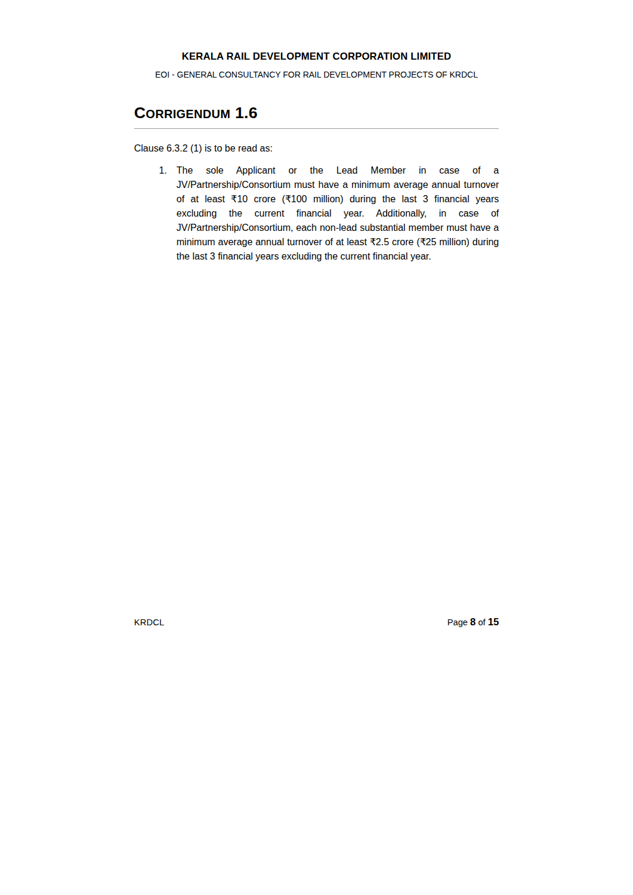KERALA RAIL DEVELOPMENT CORPORATION LIMITED
EOI - GENERAL CONSULTANCY FOR RAIL DEVELOPMENT PROJECTS OF KRDCL
CORRIGENDUM 1.6
Clause 6.3.2 (1) is to be read as:
The sole Applicant or the Lead Member in case of a JV/Partnership/Consortium must have a minimum average annual turnover of at least ₹10 crore (₹100 million) during the last 3 financial years excluding the current financial year. Additionally, in case of JV/Partnership/Consortium, each non-lead substantial member must have a minimum average annual turnover of at least ₹2.5 crore (₹25 million) during the last 3 financial years excluding the current financial year.
KRDCL
Page 8 of 15